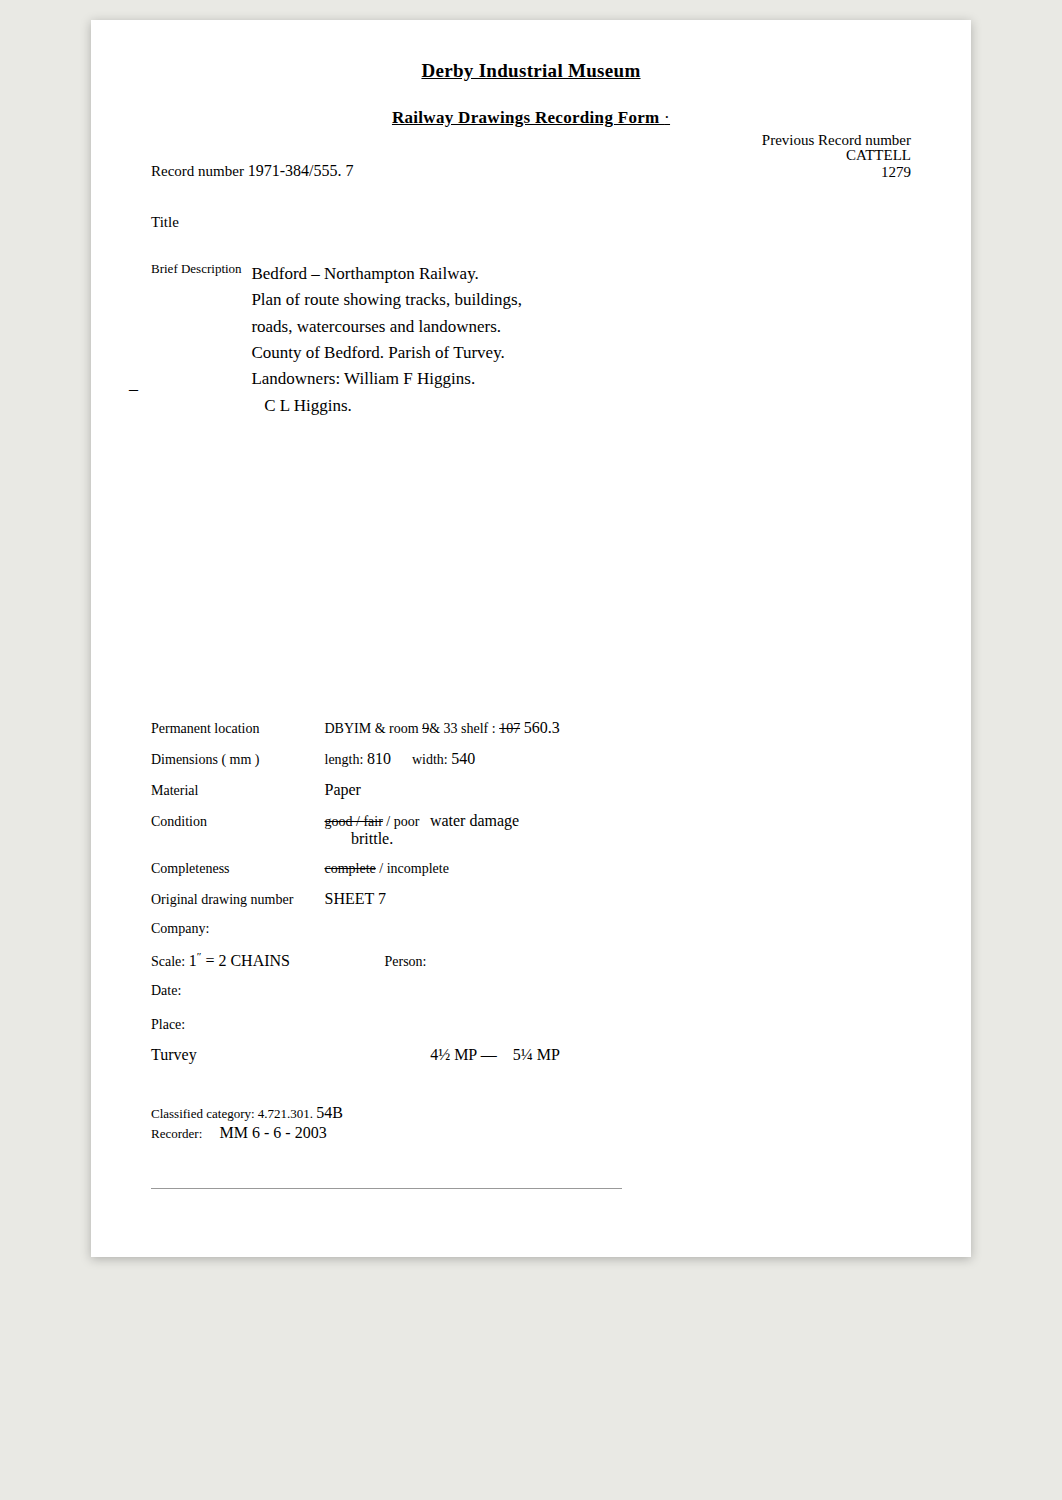Derby Industrial Museum
Railway Drawings Recording Form ·
Record number 1971‑384/555. 7
Previous Record number CATTELL
1279
Title
– Brief Description Bedford – Northampton Railway.
Plan of route showing tracks, buildings,
roads, watercourses and landowners.
County of Bedford. Parish of Turvey.
Landowners: William F Higgins.
C L Higgins.
Permanent location DBYIM & room 9& 33 shelf : 107 560.3
Dimensions ( mm ) length: 810 width: 540
Material Paper
Condition good / fair / poor water damage
brittle.
Completeness complete / incomplete
Original drawing number SHEET 7
Company:
Scale: 1″ = 2 CHAINS Person:
Date:
Place:
Turvey 4½ MP — 5¼ MP
Classified category: 4.721.301. 54B
Recorder: MM 6 - 6 - 2003